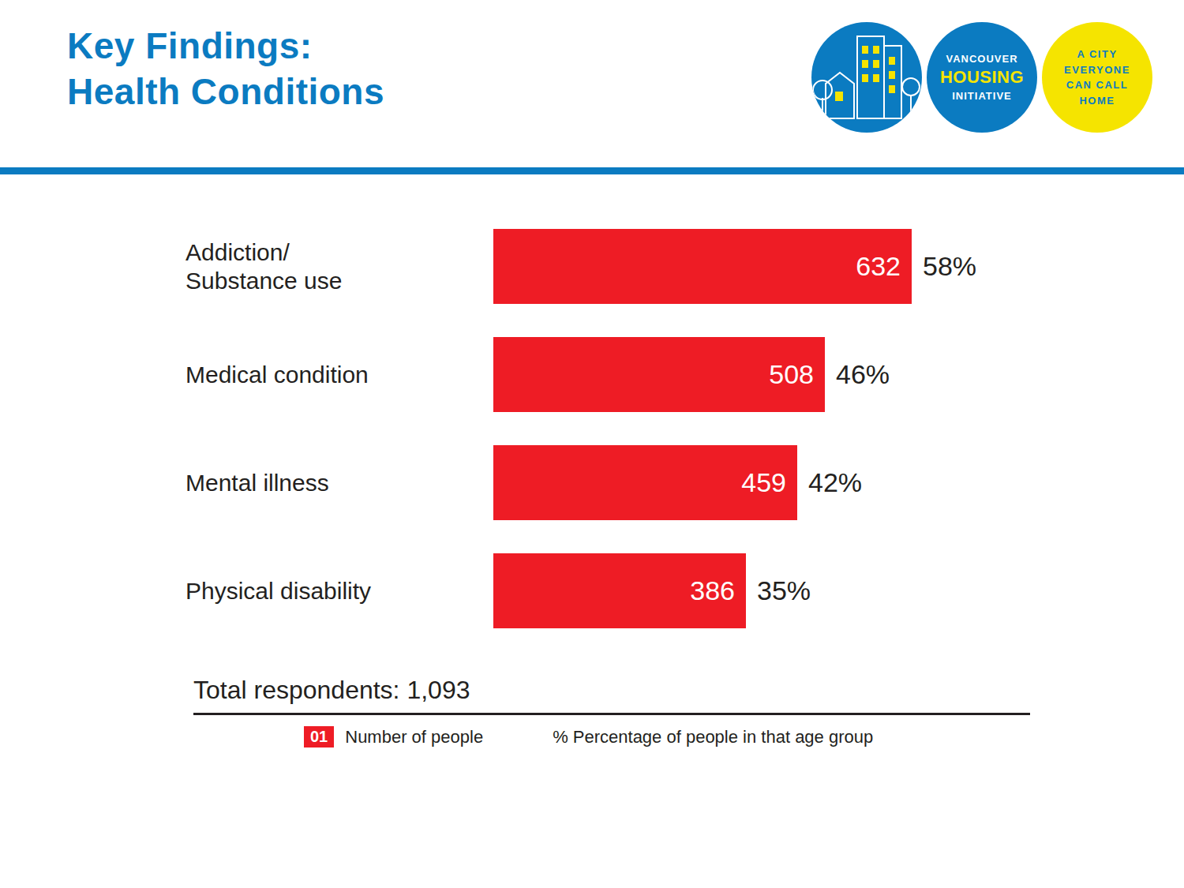Key Findings:
Health Conditions
VANCOUVER HOUSING INITIATIVE
A CITY
EVERYONE
CAN CALL
HOME
Addiction/
Substance use
632
58%
Medical condition
508
46%
Mental illness
459
42%
Physical disability
386
35%
Total respondents: 1,093
01 Number of people % Percentage of people in that age group